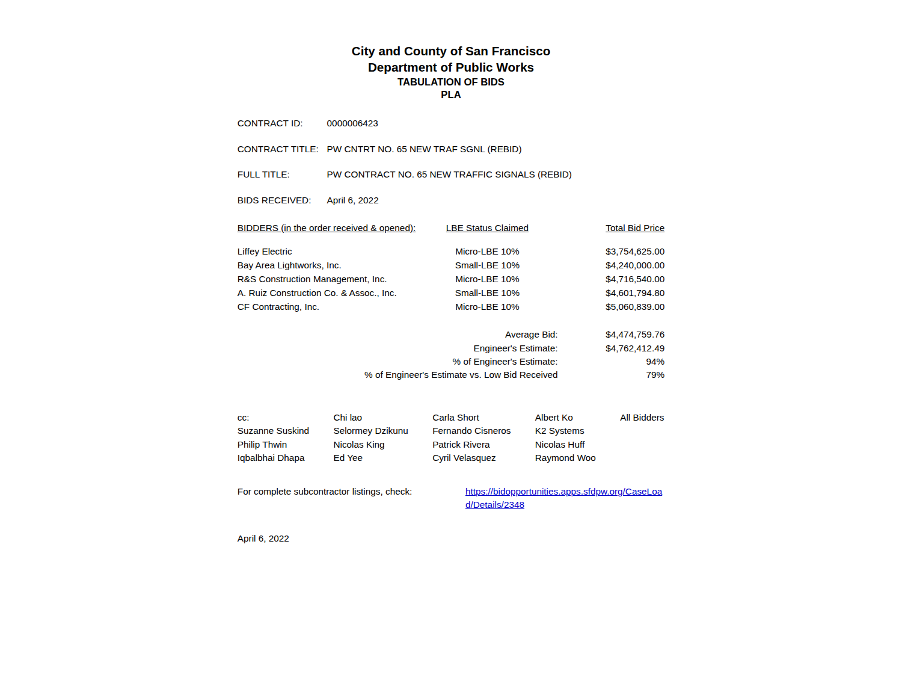City and County of San Francisco
Department of Public Works
TABULATION OF BIDS
PLA
CONTRACT ID:
0000006423
CONTRACT TITLE:
PW CNTRT NO. 65 NEW TRAF SGNL (REBID)
FULL TITLE:
PW CONTRACT NO. 65 NEW TRAFFIC SIGNALS (REBID)
BIDS RECEIVED:
April 6, 2022
| BIDDERS (in the order received & opened): | LBE Status Claimed | Total Bid Price |
| --- | --- | --- |
| Liffey Electric | Micro-LBE 10% | $3,754,625.00 |
| Bay Area Lightworks, Inc. | Small-LBE 10% | $4,240,000.00 |
| R&S Construction Management, Inc. | Micro-LBE 10% | $4,716,540.00 |
| A. Ruiz Construction Co. & Assoc., Inc. | Small-LBE 10% | $4,601,794.80 |
| CF Contracting, Inc. | Micro-LBE 10% | $5,060,839.00 |
| Average Bid: | $4,474,759.76 |
| Engineer's Estimate: | $4,762,412.49 |
| % of Engineer's Estimate: | 94% |
| % of Engineer's Estimate vs. Low Bid Received | 79% |
| cc: | Chi lao | Carla Short | Albert Ko | All Bidders |
| Suzanne Suskind | Selormey Dzikunu | Fernando Cisneros | K2 Systems | |
| Philip Thwin | Nicolas King | Patrick Rivera | Nicolas Huff | |
| Iqbalbhai Dhapa | Ed Yee | Cyril Velasquez | Raymond Woo | |
For complete subcontractor listings, check:
https://bidopportunities.apps.sfdpw.org/CaseLoad/Details/2348
April 6, 2022